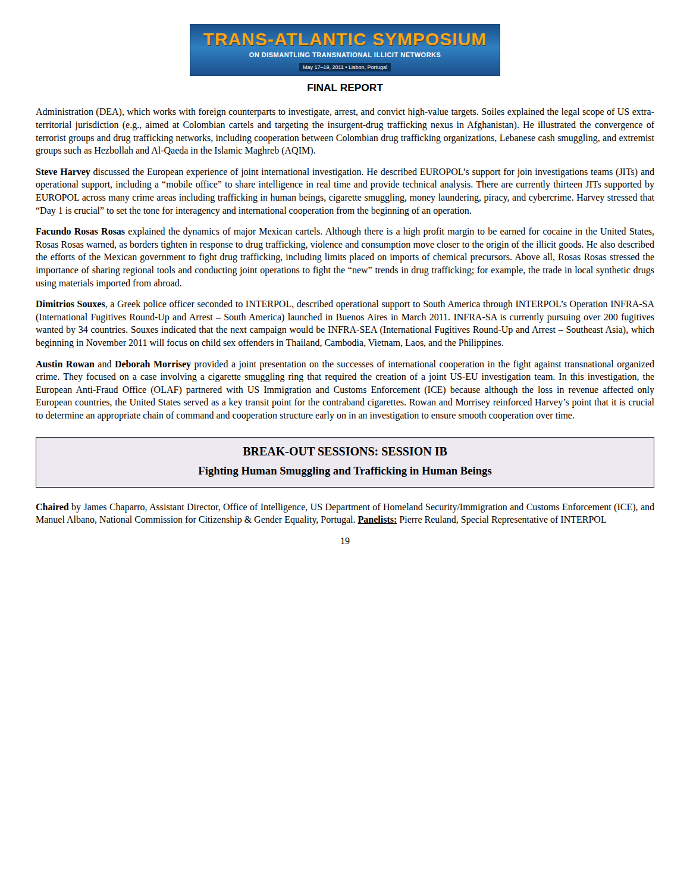TRANS-ATLANTIC SYMPOSIUM
ON DISMANTLING TRANSNATIONAL ILLICIT NETWORKS
May 17–19, 2011 • Lisbon, Portugal
FINAL REPORT
Administration (DEA), which works with foreign counterparts to investigate, arrest, and convict high-value targets. Soiles explained the legal scope of US extra-territorial jurisdiction (e.g., aimed at Colombian cartels and targeting the insurgent-drug trafficking nexus in Afghanistan). He illustrated the convergence of terrorist groups and drug trafficking networks, including cooperation between Colombian drug trafficking organizations, Lebanese cash smuggling, and extremist groups such as Hezbollah and Al-Qaeda in the Islamic Maghreb (AQIM).
Steve Harvey discussed the European experience of joint international investigation. He described EUROPOL’s support for join investigations teams (JITs) and operational support, including a “mobile office” to share intelligence in real time and provide technical analysis. There are currently thirteen JITs supported by EUROPOL across many crime areas including trafficking in human beings, cigarette smuggling, money laundering, piracy, and cybercrime. Harvey stressed that “Day 1 is crucial” to set the tone for interagency and international cooperation from the beginning of an operation.
Facundo Rosas Rosas explained the dynamics of major Mexican cartels. Although there is a high profit margin to be earned for cocaine in the United States, Rosas Rosas warned, as borders tighten in response to drug trafficking, violence and consumption move closer to the origin of the illicit goods. He also described the efforts of the Mexican government to fight drug trafficking, including limits placed on imports of chemical precursors. Above all, Rosas Rosas stressed the importance of sharing regional tools and conducting joint operations to fight the “new” trends in drug trafficking; for example, the trade in local synthetic drugs using materials imported from abroad.
Dimitrios Souxes, a Greek police officer seconded to INTERPOL, described operational support to South America through INTERPOL’s Operation INFRA-SA (International Fugitives Round-Up and Arrest – South America) launched in Buenos Aires in March 2011. INFRA-SA is currently pursuing over 200 fugitives wanted by 34 countries. Souxes indicated that the next campaign would be INFRA-SEA (International Fugitives Round-Up and Arrest – Southeast Asia), which beginning in November 2011 will focus on child sex offenders in Thailand, Cambodia, Vietnam, Laos, and the Philippines.
Austin Rowan and Deborah Morrisey provided a joint presentation on the successes of international cooperation in the fight against transnational organized crime. They focused on a case involving a cigarette smuggling ring that required the creation of a joint US-EU investigation team. In this investigation, the European Anti-Fraud Office (OLAF) partnered with US Immigration and Customs Enforcement (ICE) because although the loss in revenue affected only European countries, the United States served as a key transit point for the contraband cigarettes. Rowan and Morrisey reinforced Harvey’s point that it is crucial to determine an appropriate chain of command and cooperation structure early on in an investigation to ensure smooth cooperation over time.
BREAK-OUT SESSIONS: SESSION IB
Fighting Human Smuggling and Trafficking in Human Beings
Chaired by James Chaparro, Assistant Director, Office of Intelligence, US Department of Homeland Security/Immigration and Customs Enforcement (ICE), and Manuel Albano, National Commission for Citizenship & Gender Equality, Portugal. Panelists: Pierre Reuland, Special Representative of INTERPOL
19